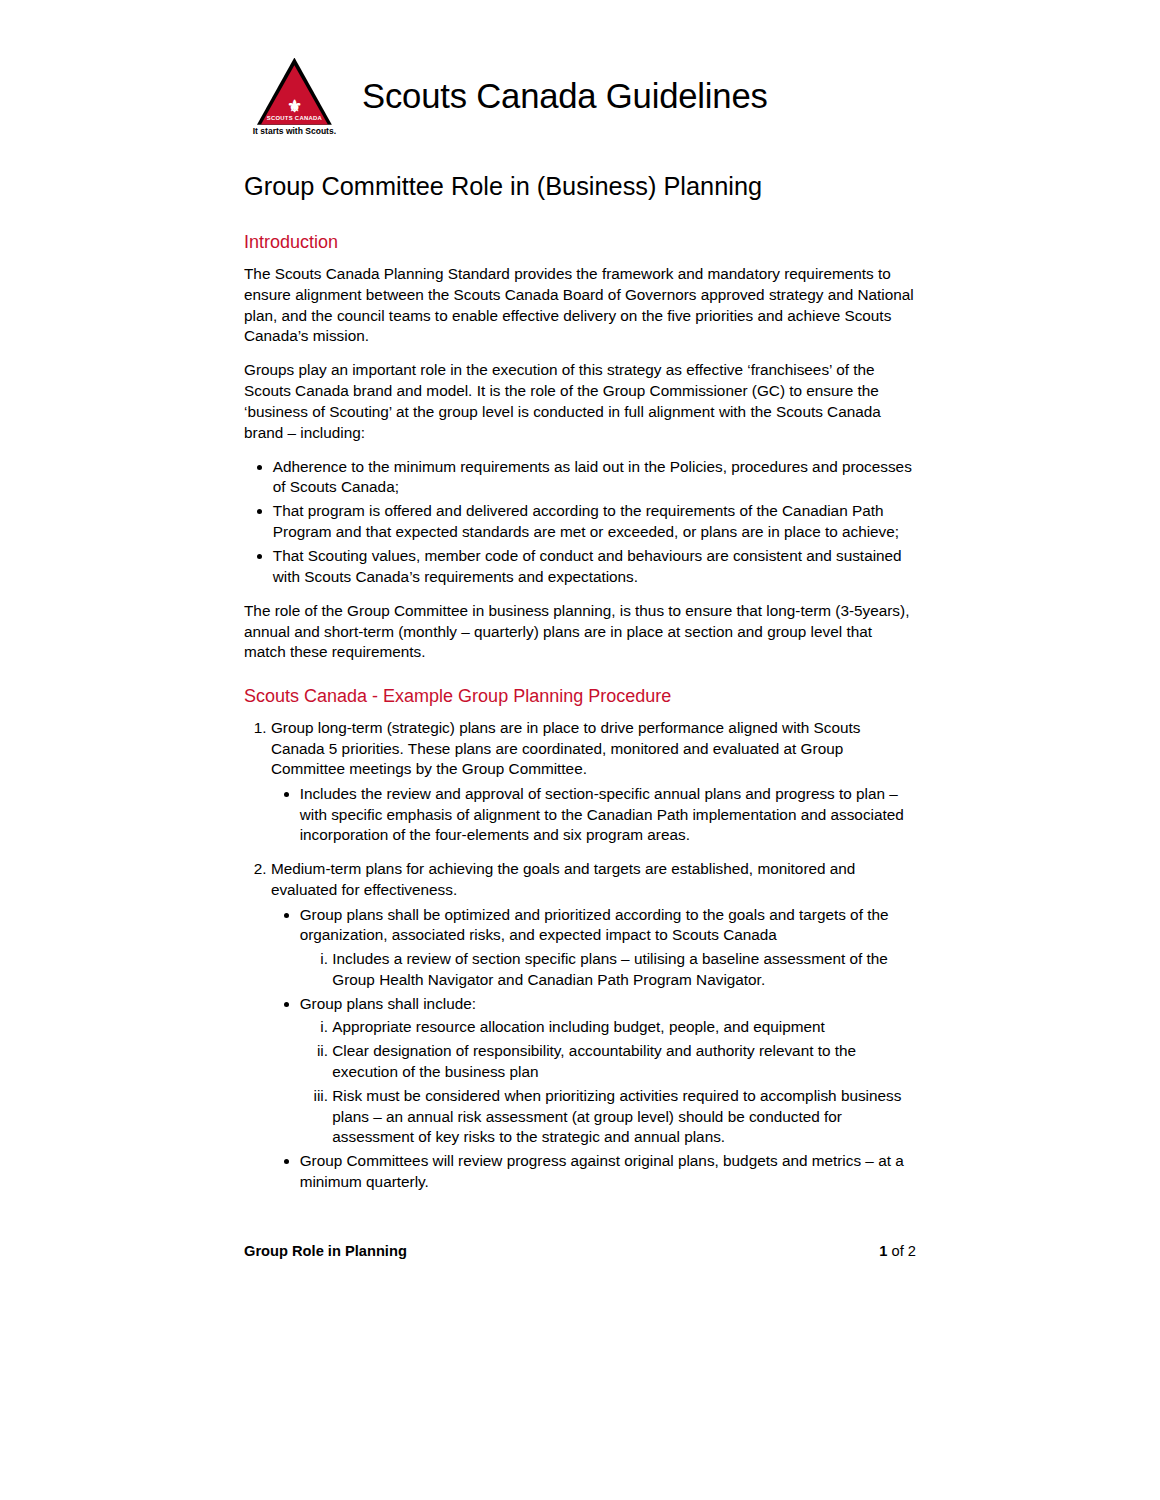⚜ SCOUTS CANADA
It starts with Scouts.
Scouts Canada Guidelines
Group Committee Role in (Business) Planning
Introduction
The Scouts Canada Planning Standard provides the framework and mandatory requirements to ensure alignment between the Scouts Canada Board of Governors approved strategy and National plan, and the council teams to enable effective delivery on the five priorities and achieve Scouts Canada’s mission.
Groups play an important role in the execution of this strategy as effective ‘franchisees’ of the Scouts Canada brand and model. It is the role of the Group Commissioner (GC) to ensure the ‘business of Scouting’ at the group level is conducted in full alignment with the Scouts Canada brand – including:
Adherence to the minimum requirements as laid out in the Policies, procedures and processes of Scouts Canada;
That program is offered and delivered according to the requirements of the Canadian Path Program and that expected standards are met or exceeded, or plans are in place to achieve;
That Scouting values, member code of conduct and behaviours are consistent and sustained with Scouts Canada’s requirements and expectations.
The role of the Group Committee in business planning, is thus to ensure that long-term (3-5years), annual and short-term (monthly – quarterly) plans are in place at section and group level that match these requirements.
Scouts Canada - Example Group Planning Procedure
Group long-term (strategic) plans are in place to drive performance aligned with Scouts Canada 5 priorities. These plans are coordinated, monitored and evaluated at Group Committee meetings by the Group Committee.
Includes the review and approval of section-specific annual plans and progress to plan – with specific emphasis of alignment to the Canadian Path implementation and associated incorporation of the four-elements and six program areas.
Medium-term plans for achieving the goals and targets are established, monitored and evaluated for effectiveness.
Group plans shall be optimized and prioritized according to the goals and targets of the organization, associated risks, and expected impact to Scouts Canada
Includes a review of section specific plans – utilising a baseline assessment of the Group Health Navigator and Canadian Path Program Navigator.
Group plans shall include:
Appropriate resource allocation including budget, people, and equipment
Clear designation of responsibility, accountability and authority relevant to the execution of the business plan
Risk must be considered when prioritizing activities required to accomplish business plans – an annual risk assessment (at group level) should be conducted for assessment of key risks to the strategic and annual plans.
Group Committees will review progress against original plans, budgets and metrics – at a minimum quarterly.
Group Role in Planning 1 of 2